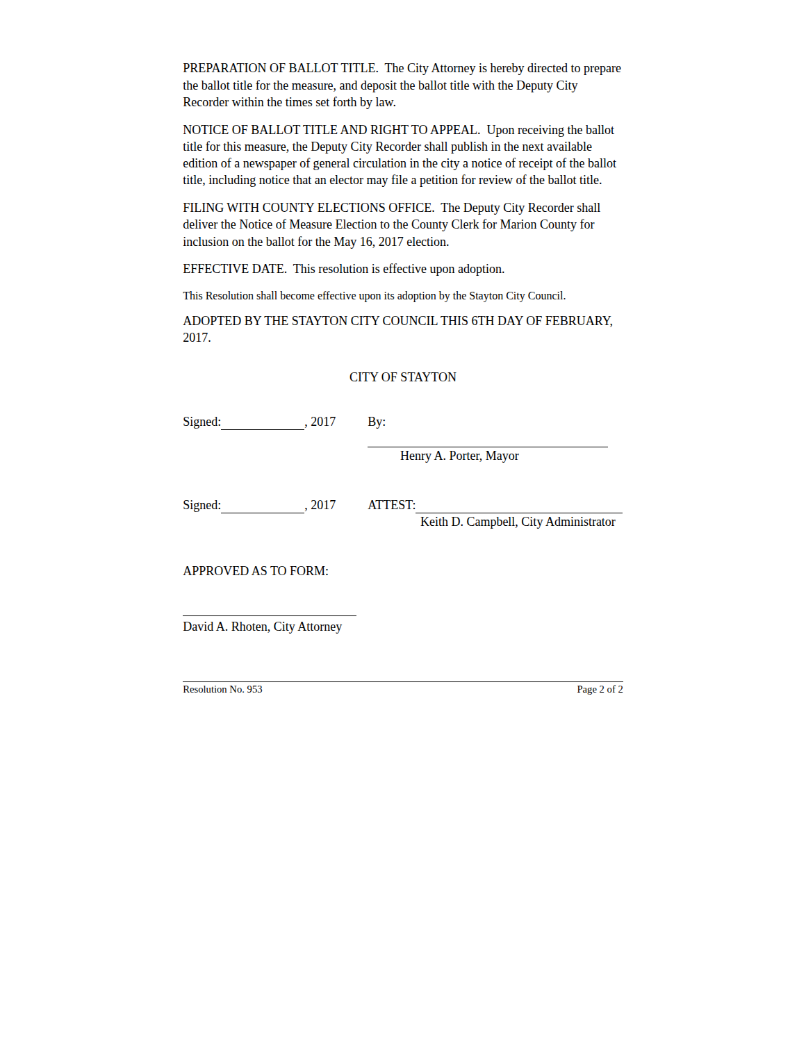PREPARATION OF BALLOT TITLE. The City Attorney is hereby directed to prepare the ballot title for the measure, and deposit the ballot title with the Deputy City Recorder within the times set forth by law.
NOTICE OF BALLOT TITLE AND RIGHT TO APPEAL. Upon receiving the ballot title for this measure, the Deputy City Recorder shall publish in the next available edition of a newspaper of general circulation in the city a notice of receipt of the ballot title, including notice that an elector may file a petition for review of the ballot title.
FILING WITH COUNTY ELECTIONS OFFICE. The Deputy City Recorder shall deliver the Notice of Measure Election to the County Clerk for Marion County for inclusion on the ballot for the May 16, 2017 election.
EFFECTIVE DATE. This resolution is effective upon adoption.
This Resolution shall become effective upon its adoption by the Stayton City Council.
ADOPTED BY THE STAYTON CITY COUNCIL THIS 6TH DAY OF FEBRUARY, 2017.
CITY OF STAYTON
| Signed: , 2017 | By: Henry A. Porter, Mayor |
| Signed: , 2017 | ATTEST: Keith D. Campbell, City Administrator |
APPROVED AS TO FORM:
David A. Rhoten, City Attorney
Resolution No. 953 Page 2 of 2